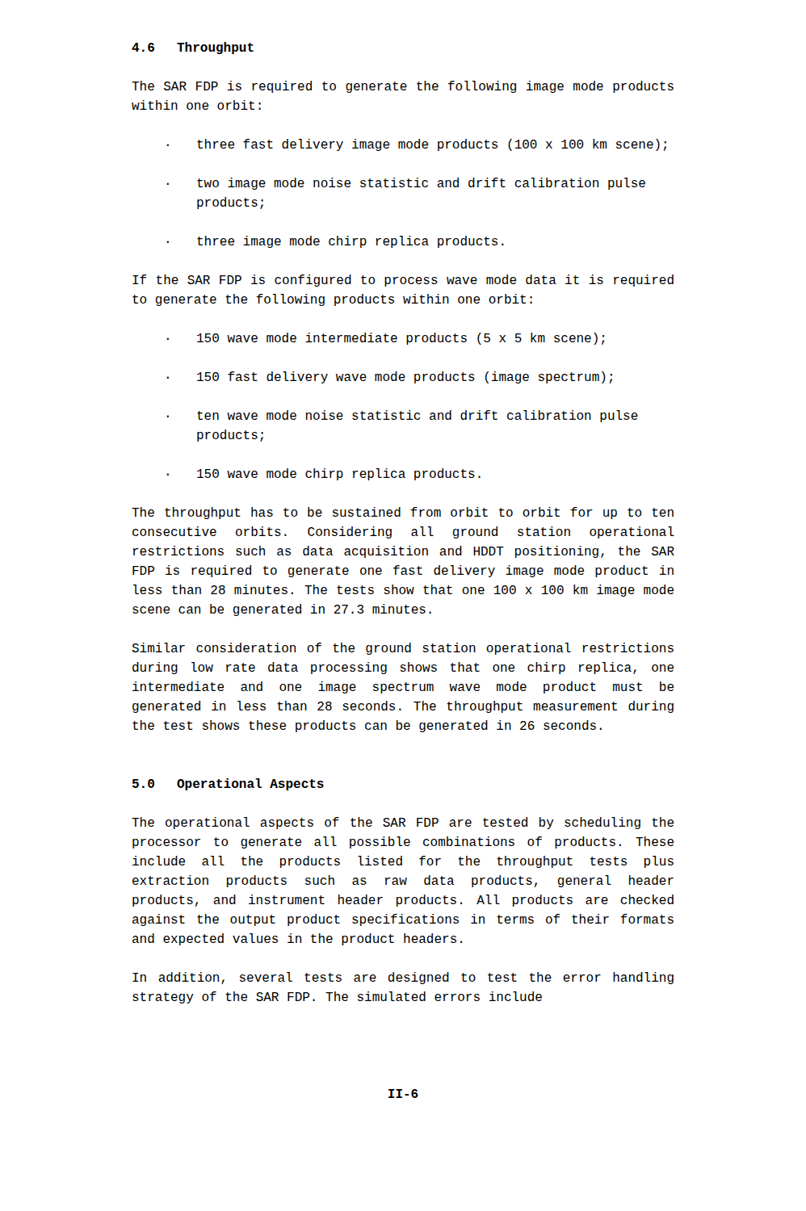4.6 Throughput
The SAR FDP is required to generate the following image mode products within one orbit:
three fast delivery image mode products (100 x 100 km scene);
two image mode noise statistic and drift calibration pulse products;
three image mode chirp replica products.
If the SAR FDP is configured to process wave mode data it is required to generate the following products within one orbit:
150 wave mode intermediate products (5 x 5 km scene);
150 fast delivery wave mode products (image spectrum);
ten wave mode noise statistic and drift calibration pulse products;
150 wave mode chirp replica products.
The throughput has to be sustained from orbit to orbit for up to ten consecutive orbits. Considering all ground station operational restrictions such as data acquisition and HDDT positioning, the SAR FDP is required to generate one fast delivery image mode product in less than 28 minutes. The tests show that one 100 x 100 km image mode scene can be generated in 27.3 minutes.
Similar consideration of the ground station operational restrictions during low rate data processing shows that one chirp replica, one intermediate and one image spectrum wave mode product must be generated in less than 28 seconds. The throughput measurement during the test shows these products can be generated in 26 seconds.
5.0 Operational Aspects
The operational aspects of the SAR FDP are tested by scheduling the processor to generate all possible combinations of products. These include all the products listed for the throughput tests plus extraction products such as raw data products, general header products, and instrument header products. All products are checked against the output product specifications in terms of their formats and expected values in the product headers.
In addition, several tests are designed to test the error handling strategy of the SAR FDP. The simulated errors include
II-6